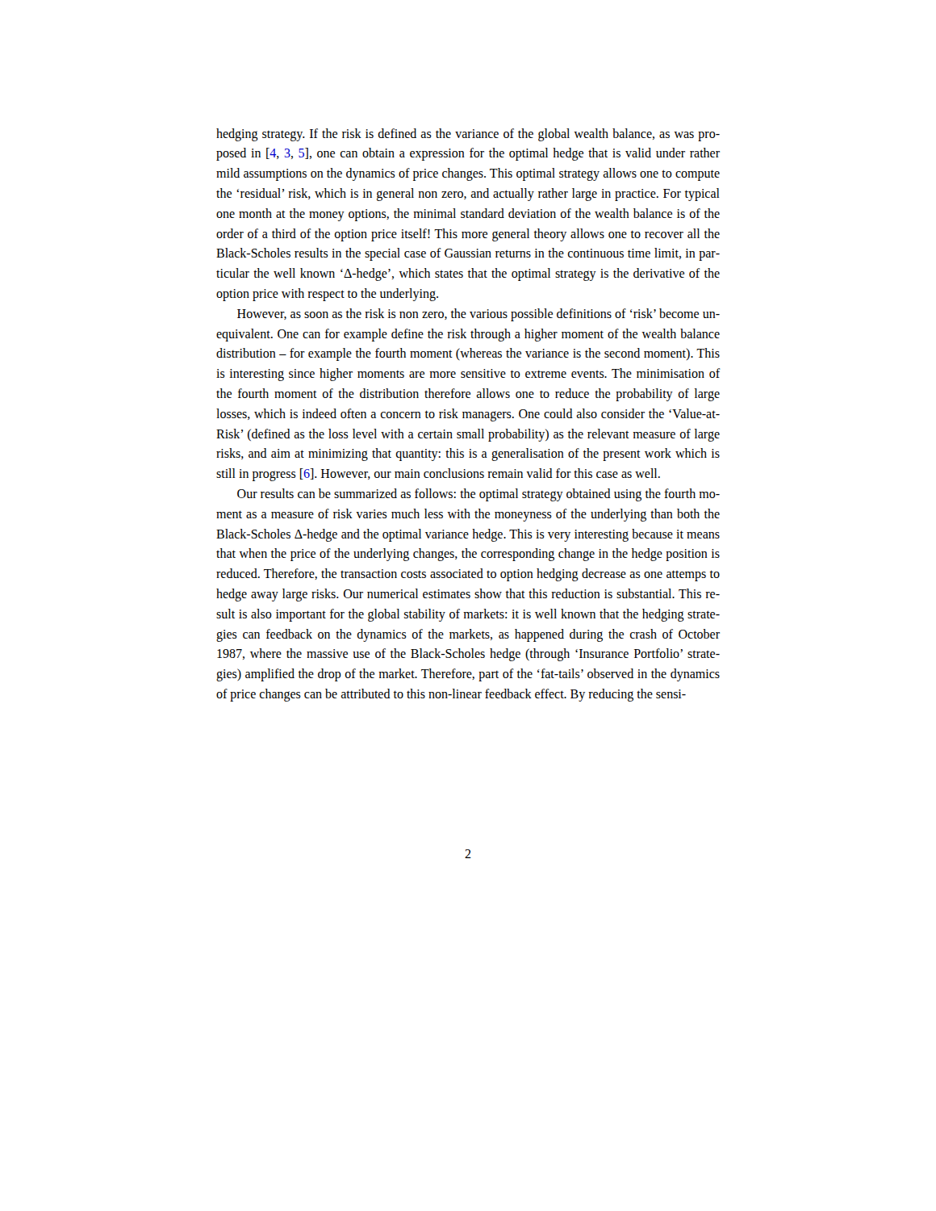hedging strategy. If the risk is defined as the variance of the global wealth balance, as was proposed in [4, 3, 5], one can obtain a expression for the optimal hedge that is valid under rather mild assumptions on the dynamics of price changes. This optimal strategy allows one to compute the ‘residual’ risk, which is in general non zero, and actually rather large in practice. For typical one month at the money options, the minimal standard deviation of the wealth balance is of the order of a third of the option price itself! This more general theory allows one to recover all the Black-Scholes results in the special case of Gaussian returns in the continuous time limit, in particular the well known ‘Δ-hedge’, which states that the optimal strategy is the derivative of the option price with respect to the underlying.
However, as soon as the risk is non zero, the various possible definitions of ‘risk’ become unequivalent. One can for example define the risk through a higher moment of the wealth balance distribution – for example the fourth moment (whereas the variance is the second moment). This is interesting since higher moments are more sensitive to extreme events. The minimisation of the fourth moment of the distribution therefore allows one to reduce the probability of large losses, which is indeed often a concern to risk managers. One could also consider the ‘Value-at-Risk’ (defined as the loss level with a certain small probability) as the relevant measure of large risks, and aim at minimizing that quantity: this is a generalisation of the present work which is still in progress [6]. However, our main conclusions remain valid for this case as well.
Our results can be summarized as follows: the optimal strategy obtained using the fourth moment as a measure of risk varies much less with the moneyness of the underlying than both the Black-Scholes Δ-hedge and the optimal variance hedge. This is very interesting because it means that when the price of the underlying changes, the corresponding change in the hedge position is reduced. Therefore, the transaction costs associated to option hedging decrease as one attemps to hedge away large risks. Our numerical estimates show that this reduction is substantial. This result is also important for the global stability of markets: it is well known that the hedging strategies can feedback on the dynamics of the markets, as happened during the crash of October 1987, where the massive use of the Black-Scholes hedge (through ‘Insurance Portfolio’ strategies) amplified the drop of the market. Therefore, part of the ‘fat-tails’ observed in the dynamics of price changes can be attributed to this non-linear feedback effect. By reducing the sensi-
2